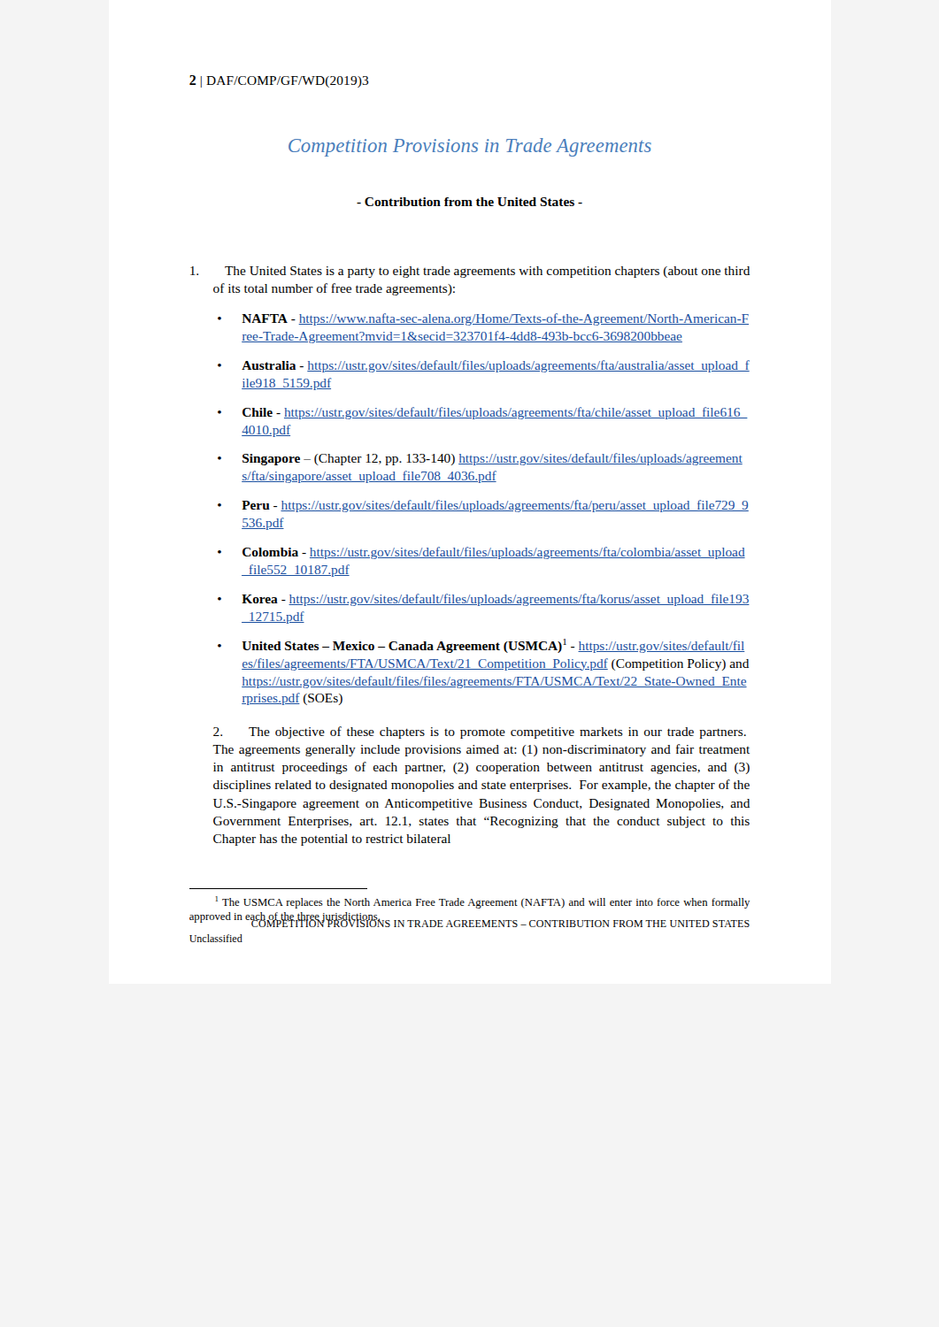2 | DAF/COMP/GF/WD(2019)3
Competition Provisions in Trade Agreements
- Contribution from the United States -
1. The United States is a party to eight trade agreements with competition chapters (about one third of its total number of free trade agreements):
NAFTA - https://www.nafta-sec-alena.org/Home/Texts-of-the-Agreement/North-American-Free-Trade-Agreement?mvid=1&secid=323701f4-4dd8-493b-bcc6-3698200bbeae
Australia - https://ustr.gov/sites/default/files/uploads/agreements/fta/australia/asset_upload_file918_5159.pdf
Chile - https://ustr.gov/sites/default/files/uploads/agreements/fta/chile/asset_upload_file616_4010.pdf
Singapore – (Chapter 12, pp. 133-140) https://ustr.gov/sites/default/files/uploads/agreements/fta/singapore/asset_upload_file708_4036.pdf
Peru - https://ustr.gov/sites/default/files/uploads/agreements/fta/peru/asset_upload_file729_9536.pdf
Colombia - https://ustr.gov/sites/default/files/uploads/agreements/fta/colombia/asset_upload_file552_10187.pdf
Korea - https://ustr.gov/sites/default/files/uploads/agreements/fta/korus/asset_upload_file193_12715.pdf
United States – Mexico – Canada Agreement (USMCA)1 - https://ustr.gov/sites/default/files/files/agreements/FTA/USMCA/Text/21_Competition_Policy.pdf (Competition Policy) and https://ustr.gov/sites/default/files/files/agreements/FTA/USMCA/Text/22_State-Owned_Enterprises.pdf (SOEs)
2. The objective of these chapters is to promote competitive markets in our trade partners. The agreements generally include provisions aimed at: (1) non-discriminatory and fair treatment in antitrust proceedings of each partner, (2) cooperation between antitrust agencies, and (3) disciplines related to designated monopolies and state enterprises. For example, the chapter of the U.S.-Singapore agreement on Anticompetitive Business Conduct, Designated Monopolies, and Government Enterprises, art. 12.1, states that “Recognizing that the conduct subject to this Chapter has the potential to restrict bilateral
1 The USMCA replaces the North America Free Trade Agreement (NAFTA) and will enter into force when formally approved in each of the three jurisdictions.
COMPETITION PROVISIONS IN TRADE AGREEMENTS – CONTRIBUTION FROM THE UNITED STATES
Unclassified